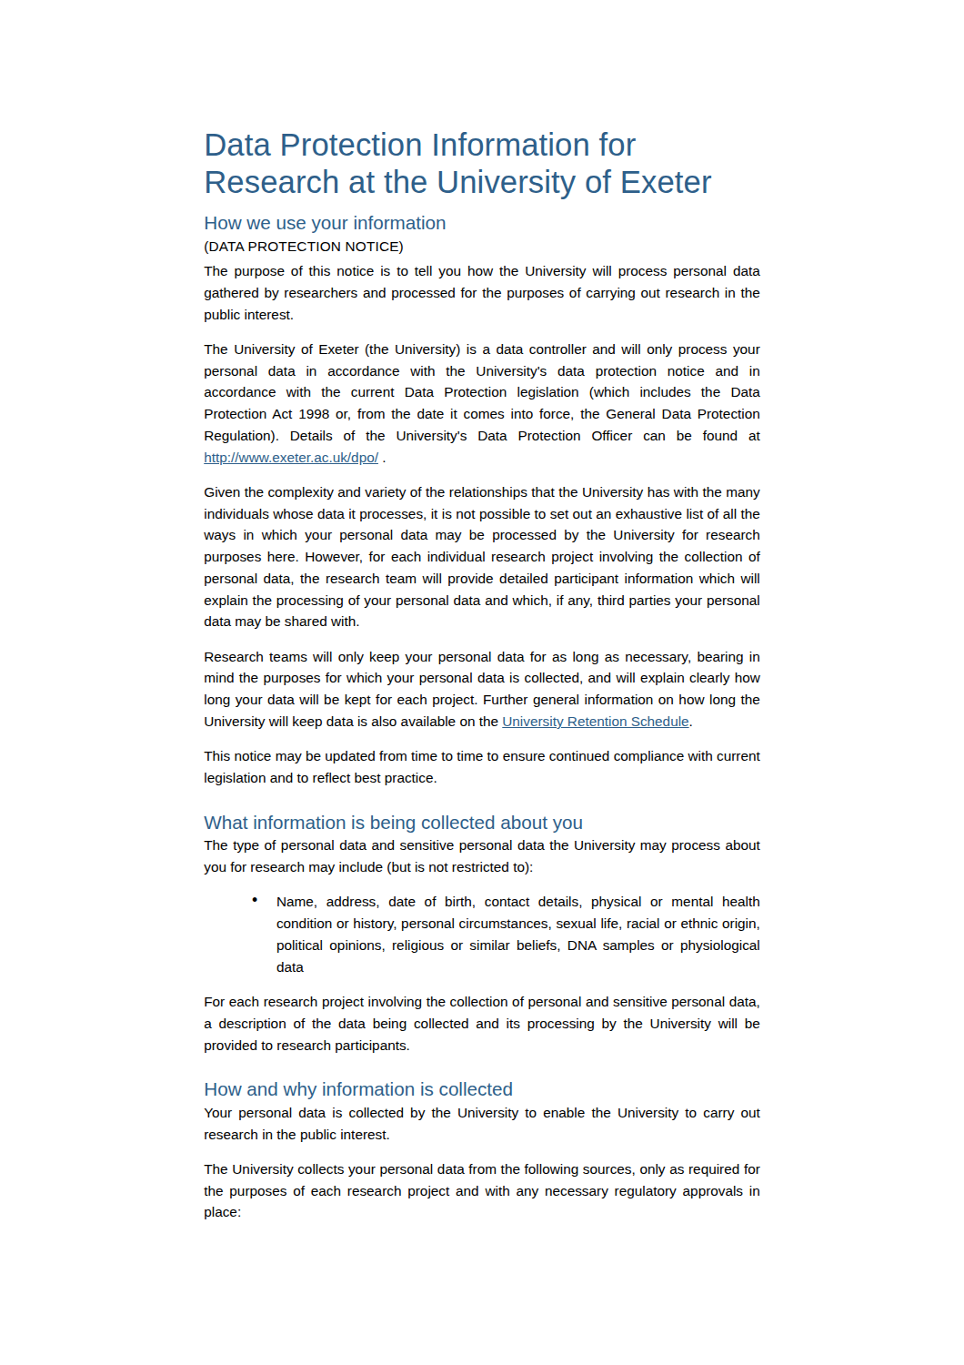Data Protection Information for Research at the University of Exeter
How we use your information
(DATA PROTECTION NOTICE)
The purpose of this notice is to tell you how the University will process personal data gathered by researchers and processed for the purposes of carrying out research in the public interest.
The University of Exeter (the University) is a data controller and will only process your personal data in accordance with the University's data protection notice and in accordance with the current Data Protection legislation (which includes the Data Protection Act 1998 or, from the date it comes into force, the General Data Protection Regulation). Details of the University's Data Protection Officer can be found at http://www.exeter.ac.uk/dpo/ .
Given the complexity and variety of the relationships that the University has with the many individuals whose data it processes, it is not possible to set out an exhaustive list of all the ways in which your personal data may be processed by the University for research purposes here. However, for each individual research project involving the collection of personal data, the research team will provide detailed participant information which will explain the processing of your personal data and which, if any, third parties your personal data may be shared with.
Research teams will only keep your personal data for as long as necessary, bearing in mind the purposes for which your personal data is collected, and will explain clearly how long your data will be kept for each project. Further general information on how long the University will keep data is also available on the University Retention Schedule.
This notice may be updated from time to time to ensure continued compliance with current legislation and to reflect best practice.
What information is being collected about you
The type of personal data and sensitive personal data the University may process about you for research may include (but is not restricted to):
Name, address, date of birth, contact details, physical or mental health condition or history, personal circumstances, sexual life, racial or ethnic origin, political opinions, religious or similar beliefs, DNA samples or physiological data
For each research project involving the collection of personal and sensitive personal data, a description of the data being collected and its processing by the University will be provided to research participants.
How and why information is collected
Your personal data is collected by the University to enable the University to carry out research in the public interest.
The University collects your personal data from the following sources, only as required for the purposes of each research project and with any necessary regulatory approvals in place: